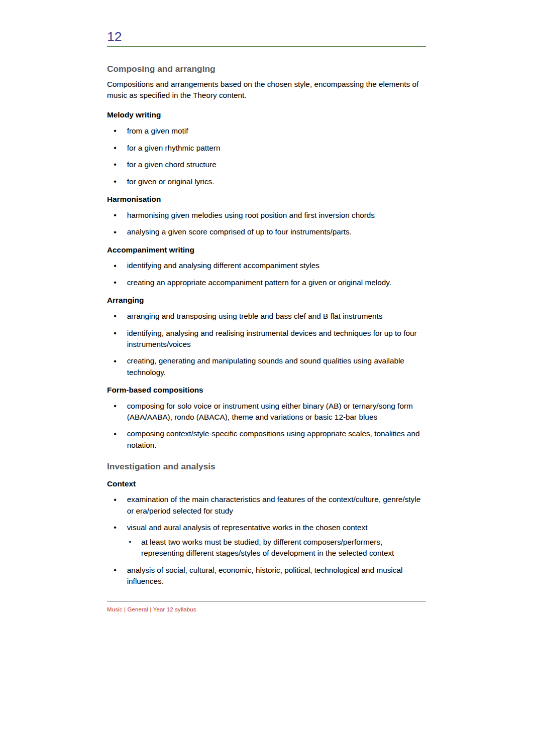12
Composing and arranging
Compositions and arrangements based on the chosen style, encompassing the elements of music as specified in the Theory content.
Melody writing
from a given motif
for a given rhythmic pattern
for a given chord structure
for given or original lyrics.
Harmonisation
harmonising given melodies using root position and first inversion chords
analysing a given score comprised of up to four instruments/parts.
Accompaniment writing
identifying and analysing different accompaniment styles
creating an appropriate accompaniment pattern for a given or original melody.
Arranging
arranging and transposing using treble and bass clef and B flat instruments
identifying, analysing and realising instrumental devices and techniques for up to four instruments/voices
creating, generating and manipulating sounds and sound qualities using available technology.
Form-based compositions
composing for solo voice or instrument using either binary (AB) or ternary/song form (ABA/AABA), rondo (ABACA), theme and variations or basic 12-bar blues
composing context/style-specific compositions using appropriate scales, tonalities and notation.
Investigation and analysis
Context
examination of the main characteristics and features of the context/culture, genre/style or era/period selected for study
visual and aural analysis of representative works in the chosen context
at least two works must be studied, by different composers/performers, representing different stages/styles of development in the selected context
analysis of social, cultural, economic, historic, political, technological and musical influences.
Music | General | Year 12 syllabus